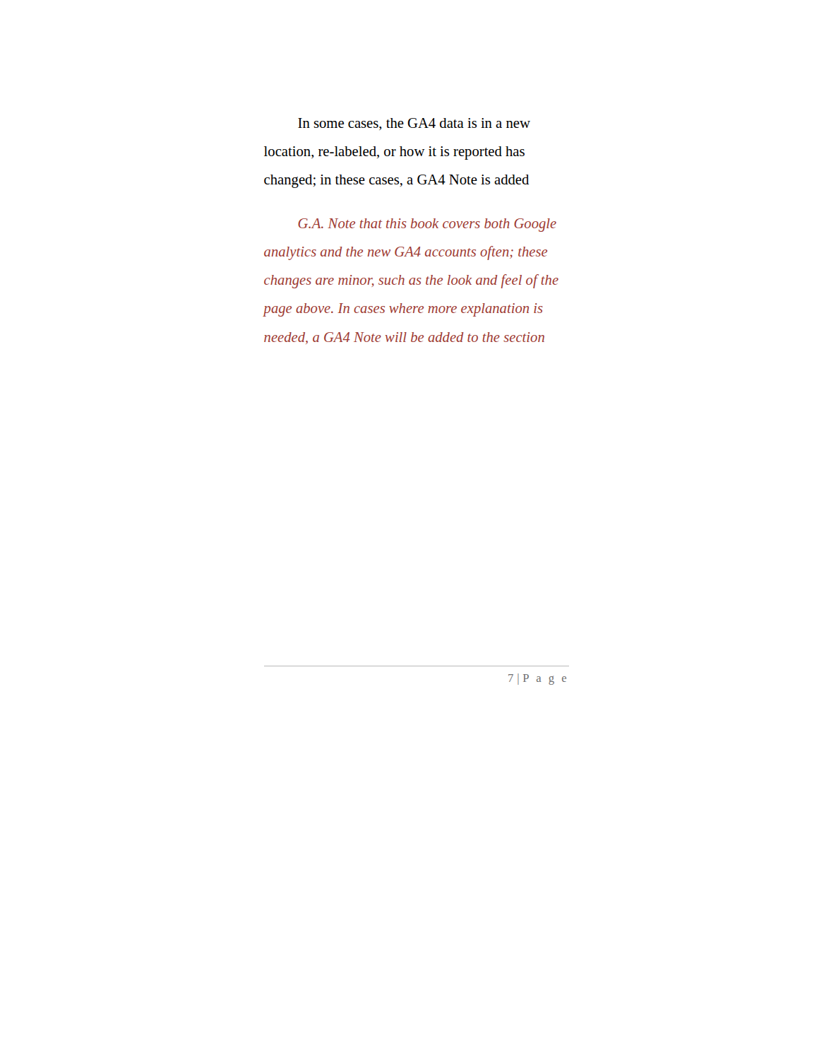In some cases, the GA4 data is in a new location, re-labeled, or how it is reported has changed; in these cases, a GA4 Note is added
G.A. Note that this book covers both Google analytics and the new GA4 accounts often; these changes are minor, such as the look and feel of the page above. In cases where more explanation is needed, a GA4 Note will be added to the section
7 | P a g e